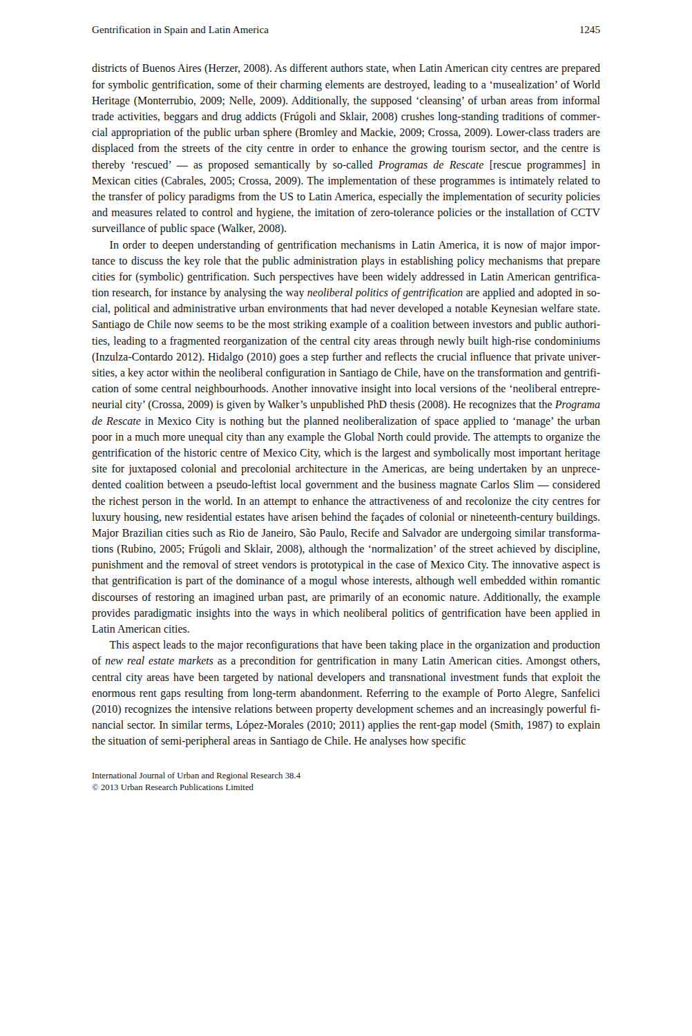Gentrification in Spain and Latin America 1245
districts of Buenos Aires (Herzer, 2008). As different authors state, when Latin American city centres are prepared for symbolic gentrification, some of their charming elements are destroyed, leading to a ‘musealization’ of World Heritage (Monterrubio, 2009; Nelle, 2009). Additionally, the supposed ‘cleansing’ of urban areas from informal trade activities, beggars and drug addicts (Frúgoli and Sklair, 2008) crushes long-standing traditions of commercial appropriation of the public urban sphere (Bromley and Mackie, 2009; Crossa, 2009). Lower-class traders are displaced from the streets of the city centre in order to enhance the growing tourism sector, and the centre is thereby ‘rescued’ — as proposed semantically by so-called Programas de Rescate [rescue programmes] in Mexican cities (Cabrales, 2005; Crossa, 2009). The implementation of these programmes is intimately related to the transfer of policy paradigms from the US to Latin America, especially the implementation of security policies and measures related to control and hygiene, the imitation of zero-tolerance policies or the installation of CCTV surveillance of public space (Walker, 2008).
In order to deepen understanding of gentrification mechanisms in Latin America, it is now of major importance to discuss the key role that the public administration plays in establishing policy mechanisms that prepare cities for (symbolic) gentrification. Such perspectives have been widely addressed in Latin American gentrification research, for instance by analysing the way neoliberal politics of gentrification are applied and adopted in social, political and administrative urban environments that had never developed a notable Keynesian welfare state. Santiago de Chile now seems to be the most striking example of a coalition between investors and public authorities, leading to a fragmented reorganization of the central city areas through newly built high-rise condominiums (Inzulza-Contardo 2012). Hidalgo (2010) goes a step further and reflects the crucial influence that private universities, a key actor within the neoliberal configuration in Santiago de Chile, have on the transformation and gentrification of some central neighbourhoods. Another innovative insight into local versions of the ‘neoliberal entrepreneurial city’ (Crossa, 2009) is given by Walker’s unpublished PhD thesis (2008). He recognizes that the Programa de Rescate in Mexico City is nothing but the planned neoliberalization of space applied to ‘manage’ the urban poor in a much more unequal city than any example the Global North could provide. The attempts to organize the gentrification of the historic centre of Mexico City, which is the largest and symbolically most important heritage site for juxtaposed colonial and precolonial architecture in the Americas, are being undertaken by an unprecedented coalition between a pseudo-leftist local government and the business magnate Carlos Slim — considered the richest person in the world. In an attempt to enhance the attractiveness of and recolonize the city centres for luxury housing, new residential estates have arisen behind the façades of colonial or nineteenth-century buildings. Major Brazilian cities such as Rio de Janeiro, São Paulo, Recife and Salvador are undergoing similar transformations (Rubino, 2005; Frúgoli and Sklair, 2008), although the ‘normalization’ of the street achieved by discipline, punishment and the removal of street vendors is prototypical in the case of Mexico City. The innovative aspect is that gentrification is part of the dominance of a mogul whose interests, although well embedded within romantic discourses of restoring an imagined urban past, are primarily of an economic nature. Additionally, the example provides paradigmatic insights into the ways in which neoliberal politics of gentrification have been applied in Latin American cities.
This aspect leads to the major reconfigurations that have been taking place in the organization and production of new real estate markets as a precondition for gentrification in many Latin American cities. Amongst others, central city areas have been targeted by national developers and transnational investment funds that exploit the enormous rent gaps resulting from long-term abandonment. Referring to the example of Porto Alegre, Sanfelici (2010) recognizes the intensive relations between property development schemes and an increasingly powerful financial sector. In similar terms, López-Morales (2010; 2011) applies the rent-gap model (Smith, 1987) to explain the situation of semi-peripheral areas in Santiago de Chile. He analyses how specific
International Journal of Urban and Regional Research 38.4
© 2013 Urban Research Publications Limited